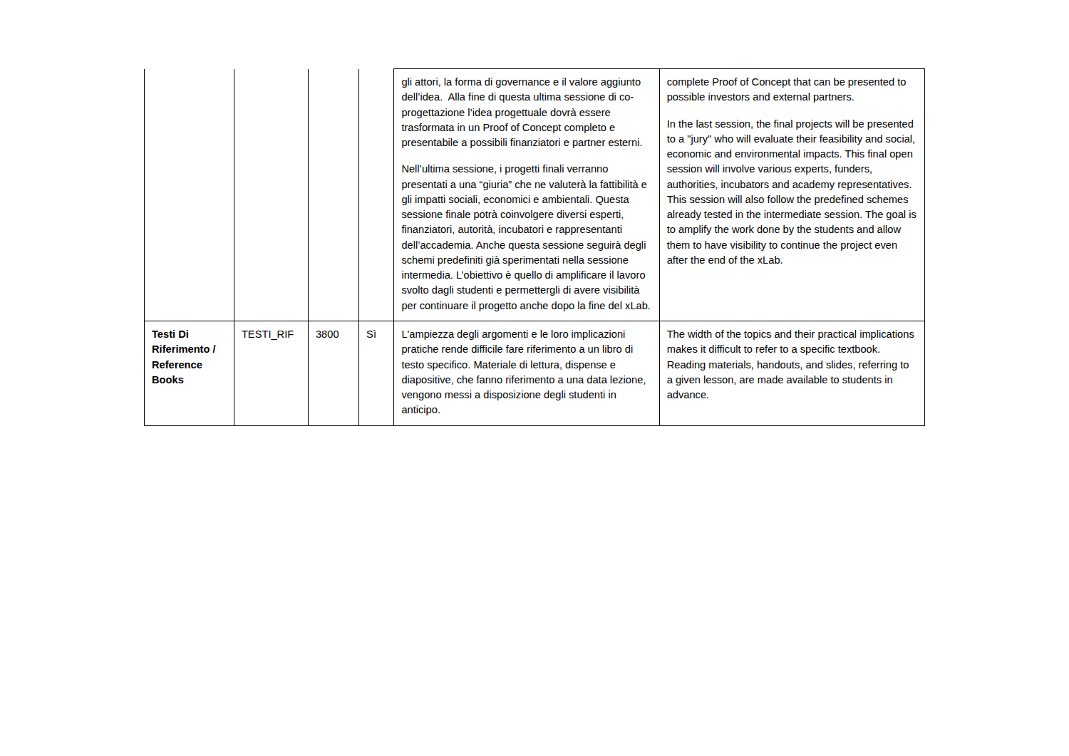| | | | | gli attori, la forma di governance e il valore aggiunto dell’idea. Alla fine di questa ultima sessione di co-progettazione l’idea progettuale dovrà essere trasformata in un Proof of Concept completo e presentabile a possibili finanziatori e partner esterni. Nell’ultima sessione, i progetti finali verranno presentati a una “giuria” che ne valuterà la fattibilità e gli impatti sociali, economici e ambientali. Questa sessione finale potrà coinvolgere diversi esperti, finanziatori, autorità, incubatori e rappresentanti dell’accademia. Anche questa sessione seguirà degli schemi predefiniti già sperimentati nella sessione intermedia. L’obiettivo è quello di amplificare il lavoro svolto dagli studenti e permettergli di avere visibilità per continuare il progetto anche dopo la fine del xLab. | complete Proof of Concept that can be presented to possible investors and external partners. In the last session, the final projects will be presented to a "jury" who will evaluate their feasibility and social, economic and environmental impacts. This final open session will involve various experts, funders, authorities, incubators and academy representatives. This session will also follow the predefined schemes already tested in the intermediate session. The goal is to amplify the work done by the students and allow them to have visibility to continue the project even after the end of the xLab. |
| Testi Di Riferimento / Reference Books | TESTI_RIF | 3800 | Sì | L'ampiezza degli argomenti e le loro implicazioni pratiche rende difficile fare riferimento a un libro di testo specifico. Materiale di lettura, dispense e diapositive, che fanno riferimento a una data lezione, vengono messi a disposizione degli studenti in anticipo. | The width of the topics and their practical implications makes it difficult to refer to a specific textbook. Reading materials, handouts, and slides, referring to a given lesson, are made available to students in advance. |